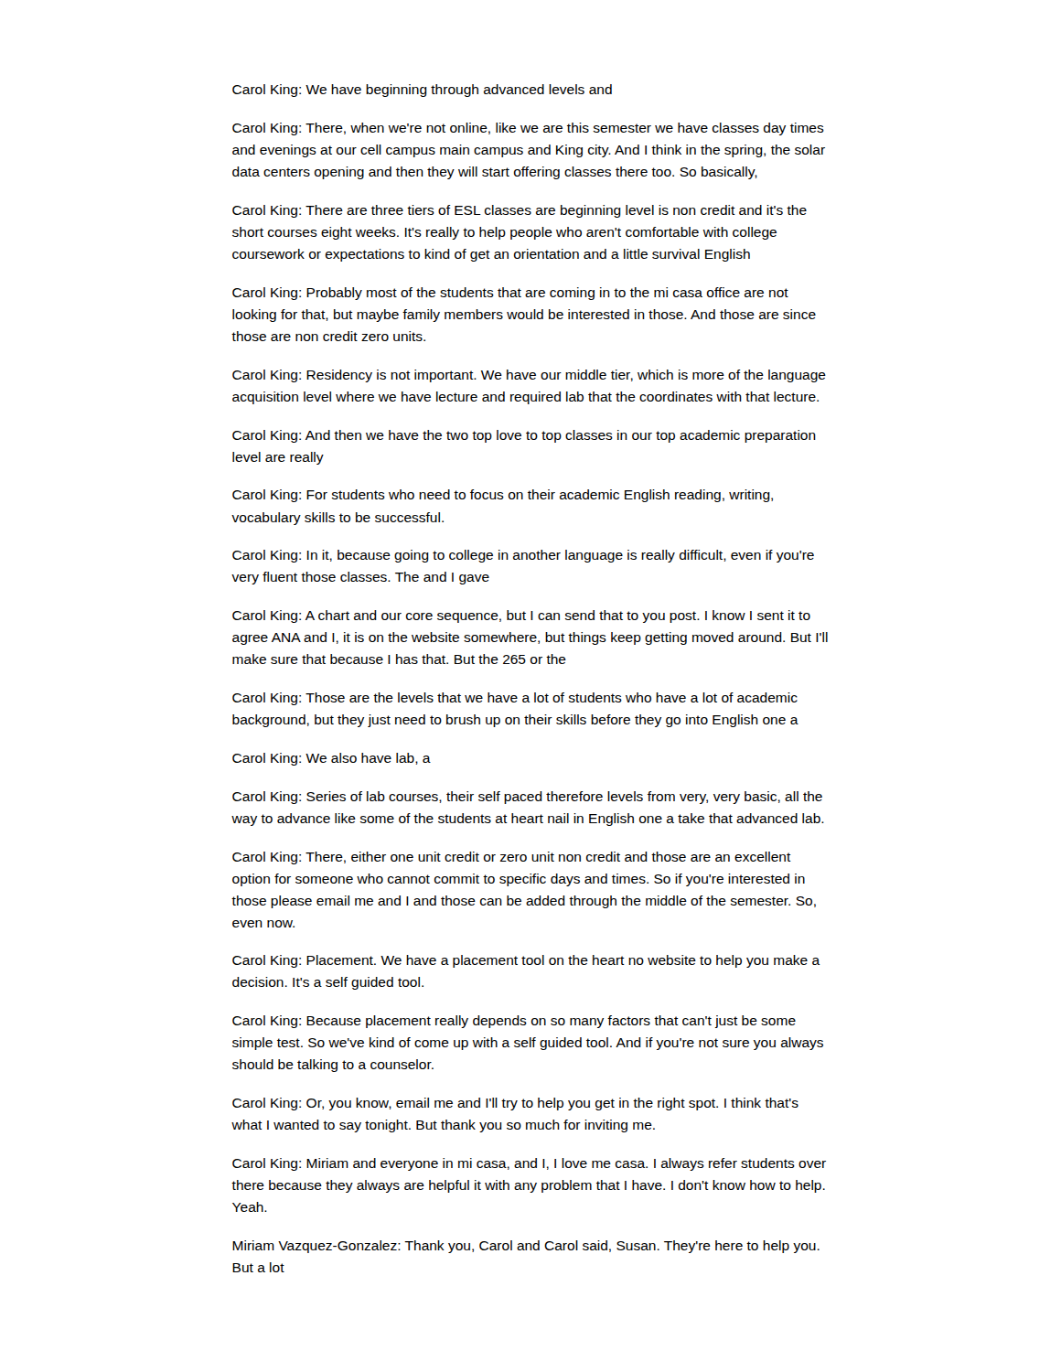Carol King: We have beginning through advanced levels and
Carol King: There, when we're not online, like we are this semester we have classes day times and evenings at our cell campus main campus and King city. And I think in the spring, the solar data centers opening and then they will start offering classes there too. So basically,
Carol King: There are three tiers of ESL classes are beginning level is non credit and it's the short courses eight weeks. It's really to help people who aren't comfortable with college coursework or expectations to kind of get an orientation and a little survival English
Carol King: Probably most of the students that are coming in to the mi casa office are not looking for that, but maybe family members would be interested in those. And those are since those are non credit zero units.
Carol King: Residency is not important. We have our middle tier, which is more of the language acquisition level where we have lecture and required lab that the coordinates with that lecture.
Carol King: And then we have the two top love to top classes in our top academic preparation level are really
Carol King: For students who need to focus on their academic English reading, writing, vocabulary skills to be successful.
Carol King: In it, because going to college in another language is really difficult, even if you're very fluent those classes. The and I gave
Carol King: A chart and our core sequence, but I can send that to you post. I know I sent it to agree ANA and I, it is on the website somewhere, but things keep getting moved around. But I'll make sure that because I has that. But the 265 or the
Carol King: Those are the levels that we have a lot of students who have a lot of academic background, but they just need to brush up on their skills before they go into English one a
Carol King: We also have lab, a
Carol King: Series of lab courses, their self paced therefore levels from very, very basic, all the way to advance like some of the students at heart nail in English one a take that advanced lab.
Carol King: There, either one unit credit or zero unit non credit and those are an excellent option for someone who cannot commit to specific days and times. So if you're interested in those please email me and I and those can be added through the middle of the semester. So, even now.
Carol King: Placement. We have a placement tool on the heart no website to help you make a decision. It's a self guided tool.
Carol King: Because placement really depends on so many factors that can't just be some simple test. So we've kind of come up with a self guided tool. And if you're not sure you always should be talking to a counselor.
Carol King: Or, you know, email me and I'll try to help you get in the right spot. I think that's what I wanted to say tonight. But thank you so much for inviting me.
Carol King: Miriam and everyone in mi casa, and I, I love me casa. I always refer students over there because they always are helpful it with any problem that I have. I don't know how to help. Yeah.
Miriam Vazquez-Gonzalez: Thank you, Carol and Carol said, Susan. They're here to help you. But a lot